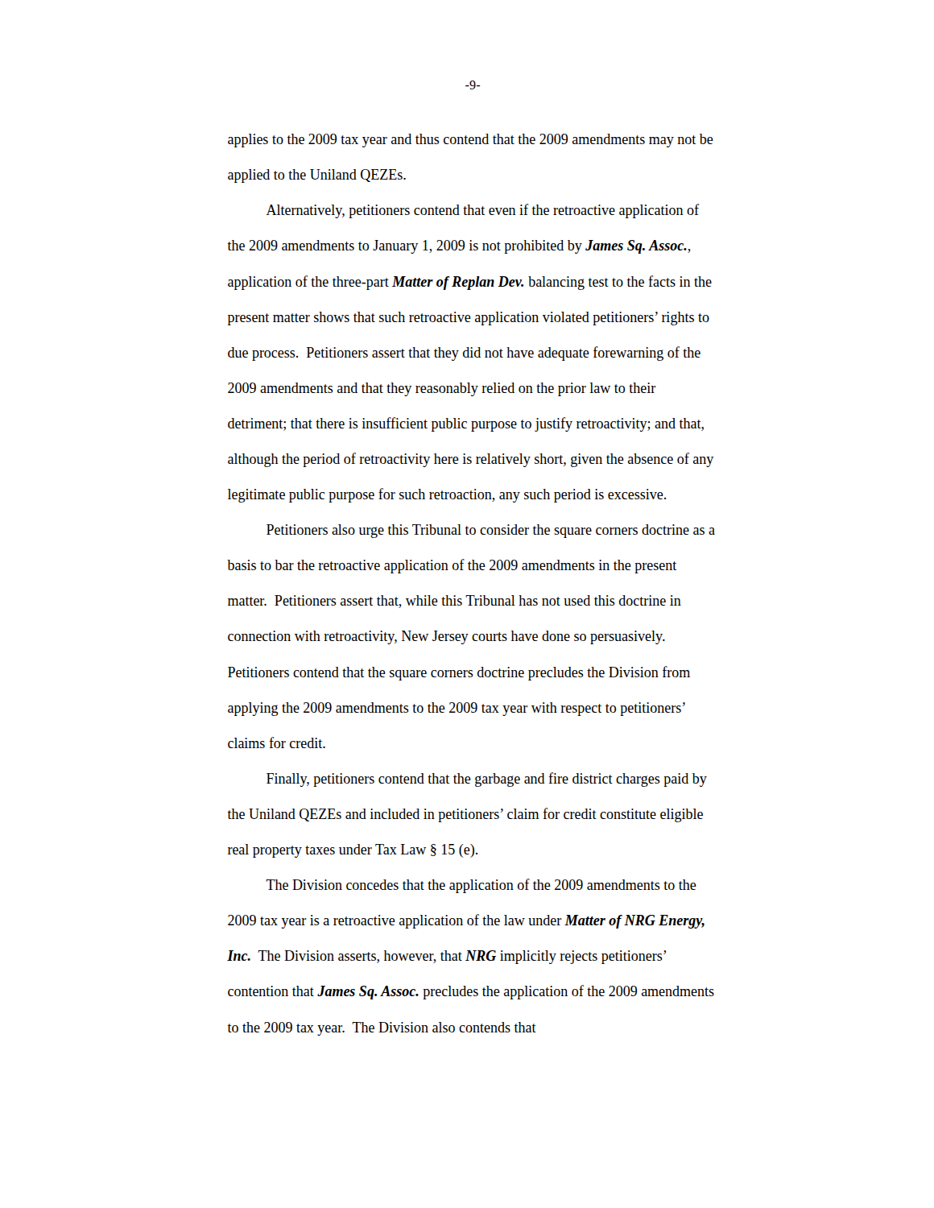-9-
applies to the 2009 tax year and thus contend that the 2009 amendments may not be applied to the Uniland QEZEs.
Alternatively, petitioners contend that even if the retroactive application of the 2009 amendments to January 1, 2009 is not prohibited by James Sq. Assoc., application of the three-part Matter of Replan Dev. balancing test to the facts in the present matter shows that such retroactive application violated petitioners’ rights to due process. Petitioners assert that they did not have adequate forewarning of the 2009 amendments and that they reasonably relied on the prior law to their detriment; that there is insufficient public purpose to justify retroactivity; and that, although the period of retroactivity here is relatively short, given the absence of any legitimate public purpose for such retroaction, any such period is excessive.
Petitioners also urge this Tribunal to consider the square corners doctrine as a basis to bar the retroactive application of the 2009 amendments in the present matter. Petitioners assert that, while this Tribunal has not used this doctrine in connection with retroactivity, New Jersey courts have done so persuasively. Petitioners contend that the square corners doctrine precludes the Division from applying the 2009 amendments to the 2009 tax year with respect to petitioners’ claims for credit.
Finally, petitioners contend that the garbage and fire district charges paid by the Uniland QEZEs and included in petitioners’ claim for credit constitute eligible real property taxes under Tax Law § 15 (e).
The Division concedes that the application of the 2009 amendments to the 2009 tax year is a retroactive application of the law under Matter of NRG Energy, Inc. The Division asserts, however, that NRG implicitly rejects petitioners’ contention that James Sq. Assoc. precludes the application of the 2009 amendments to the 2009 tax year. The Division also contends that